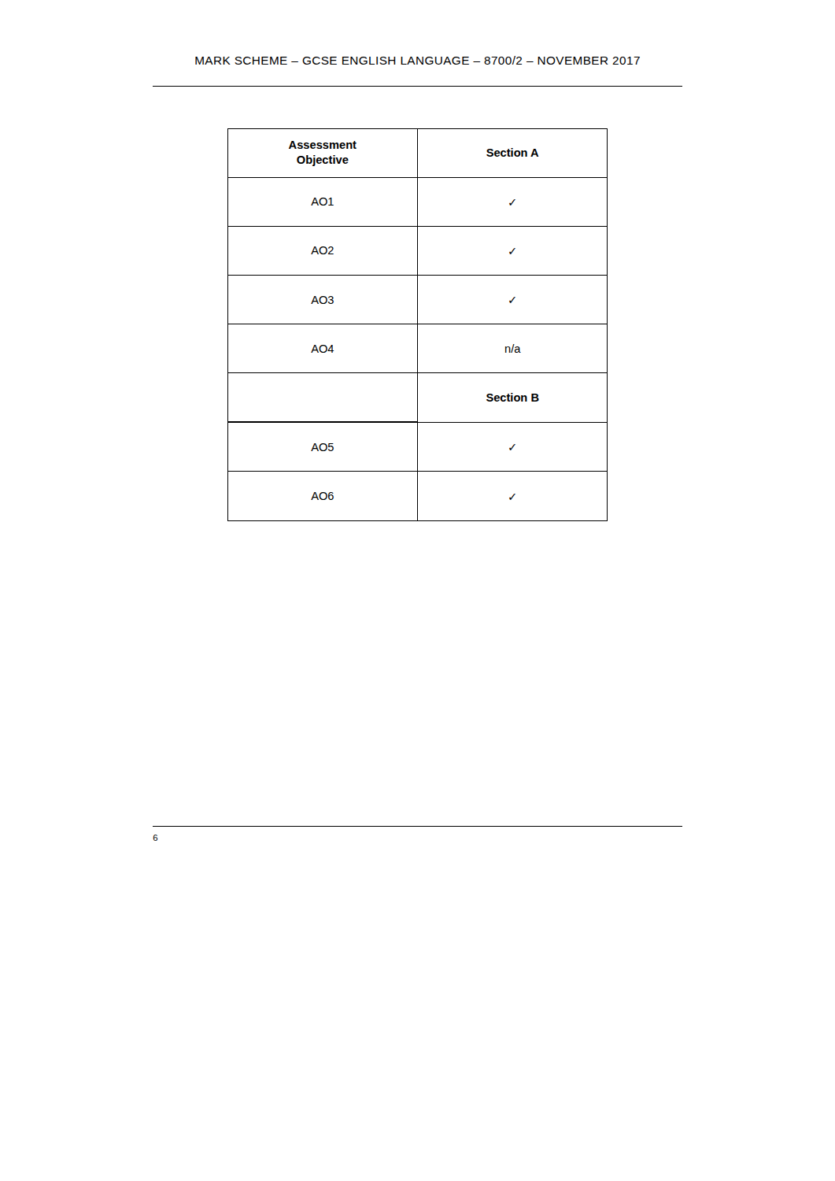MARK SCHEME – GCSE ENGLISH LANGUAGE – 8700/2 – NOVEMBER 2017
| Assessment Objective | Section A |
| --- | --- |
| AO1 | ✓ |
| AO2 | ✓ |
| AO3 | ✓ |
| AO4 | n/a |
| | Section B |
| AO5 | ✓ |
| AO6 | ✓ |
6